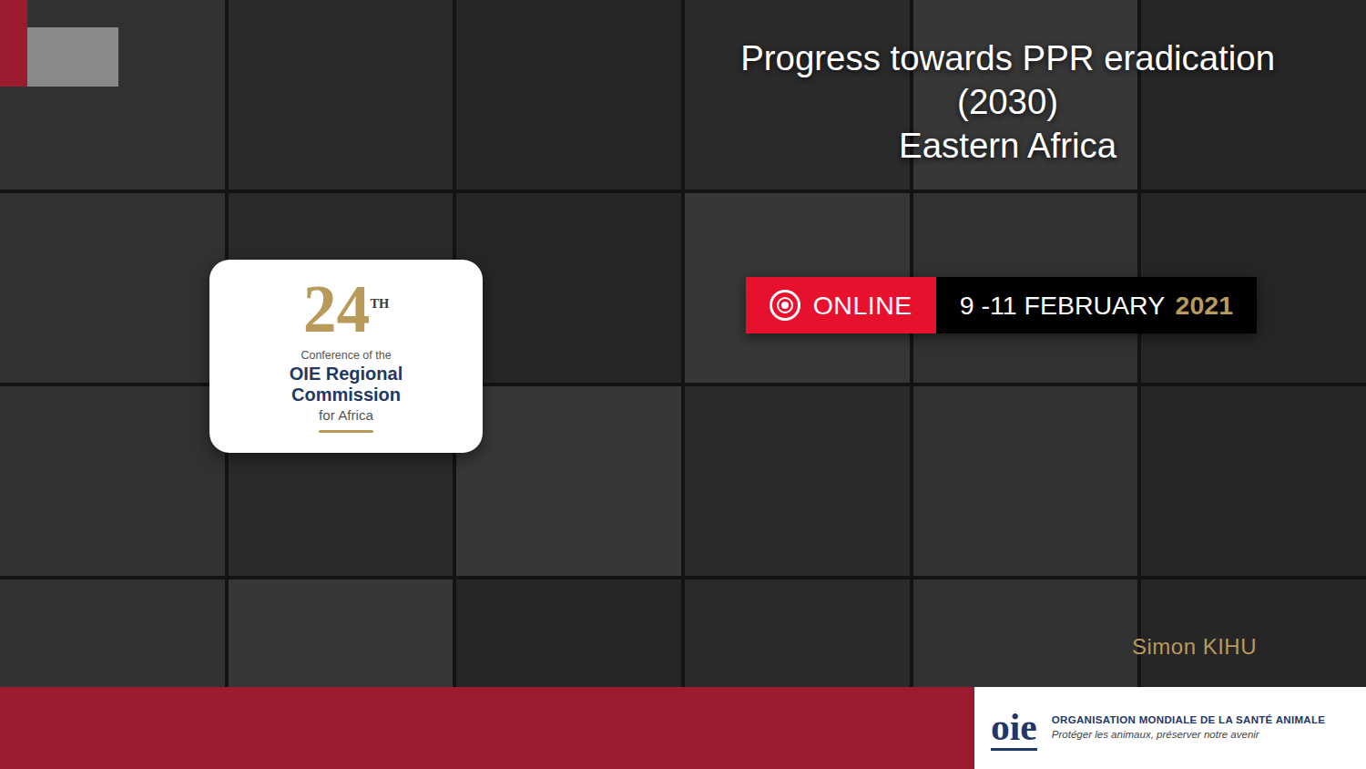Progress towards PPR eradication
(2030)
Eastern Africa
24TH
Conference of the
OIE Regional
Commission
for Africa
ONLINE
9 -11 FEBRUARY 2021
Simon KIHU
oie
ORGANISATION MONDIALE DE LA SANTÉ ANIMALE
Protéger les animaux, préserver notre avenir